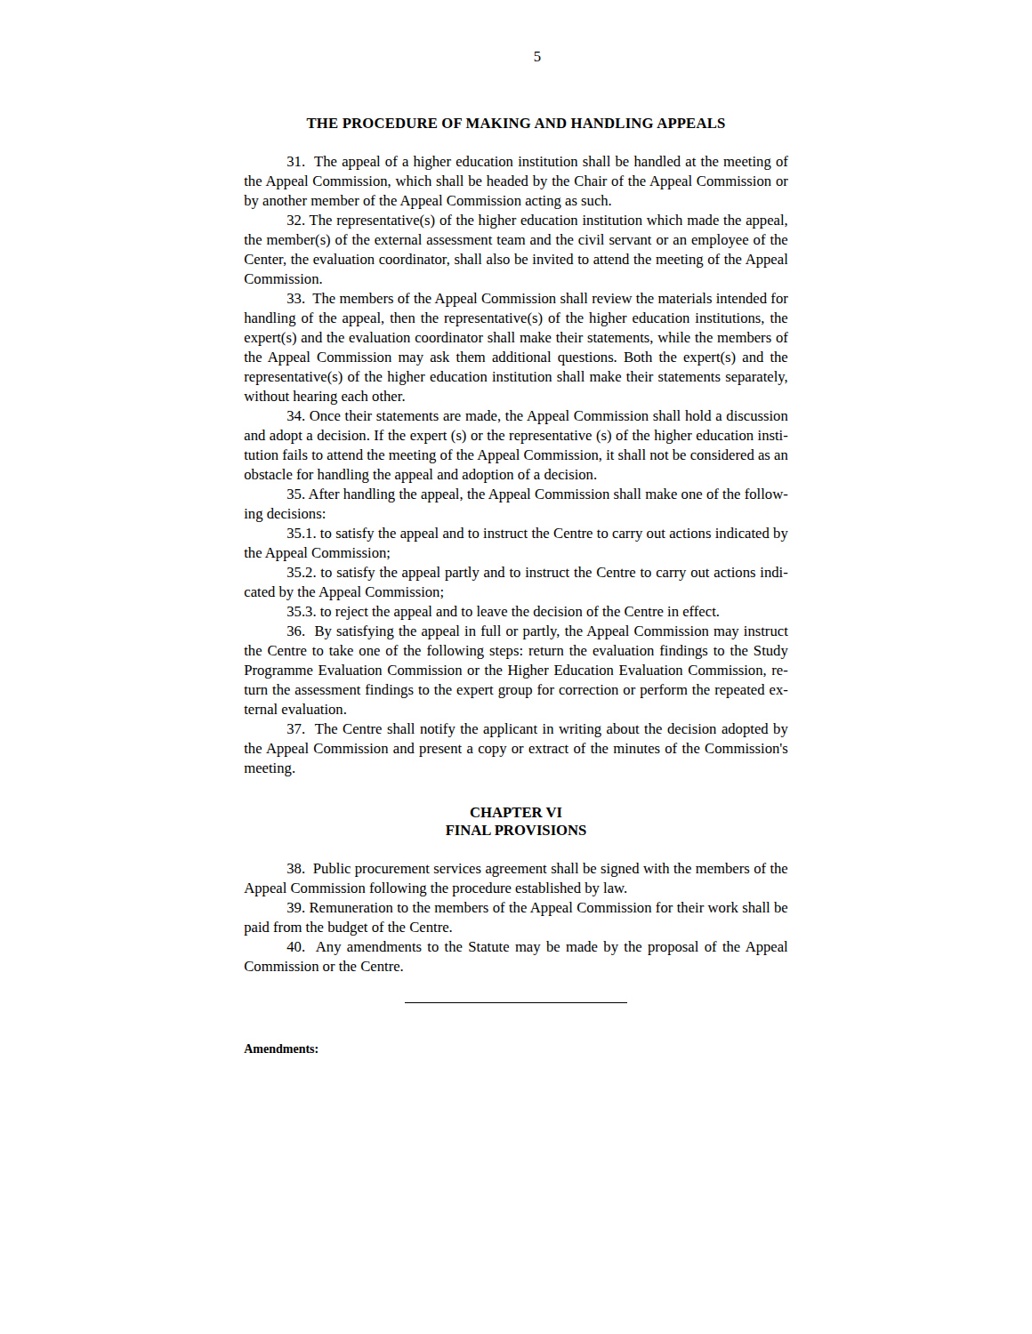5
THE PROCEDURE OF MAKING AND HANDLING APPEALS
31. The appeal of a higher education institution shall be handled at the meeting of the Appeal Commission, which shall be headed by the Chair of the Appeal Commission or by another member of the Appeal Commission acting as such.
32. The representative(s) of the higher education institution which made the appeal, the member(s) of the external assessment team and the civil servant or an employee of the Center, the evaluation coordinator, shall also be invited to attend the meeting of the Appeal Commission.
33. The members of the Appeal Commission shall review the materials intended for handling of the appeal, then the representative(s) of the higher education institutions, the expert(s) and the evaluation coordinator shall make their statements, while the members of the Appeal Commission may ask them additional questions. Both the expert(s) and the representative(s) of the higher education institution shall make their statements separately, without hearing each other.
34. Once their statements are made, the Appeal Commission shall hold a discussion and adopt a decision. If the expert (s) or the representative (s) of the higher education institution fails to attend the meeting of the Appeal Commission, it shall not be considered as an obstacle for handling the appeal and adoption of a decision.
35. After handling the appeal, the Appeal Commission shall make one of the following decisions:
35.1. to satisfy the appeal and to instruct the Centre to carry out actions indicated by the Appeal Commission;
35.2. to satisfy the appeal partly and to instruct the Centre to carry out actions indicated by the Appeal Commission;
35.3. to reject the appeal and to leave the decision of the Centre in effect.
36. By satisfying the appeal in full or partly, the Appeal Commission may instruct the Centre to take one of the following steps: return the evaluation findings to the Study Programme Evaluation Commission or the Higher Education Evaluation Commission, return the assessment findings to the expert group for correction or perform the repeated external evaluation.
37. The Centre shall notify the applicant in writing about the decision adopted by the Appeal Commission and present a copy or extract of the minutes of the Commission's meeting.
CHAPTER VI FINAL PROVISIONS
38. Public procurement services agreement shall be signed with the members of the Appeal Commission following the procedure established by law.
39. Remuneration to the members of the Appeal Commission for their work shall be paid from the budget of the Centre.
40. Any amendments to the Statute may be made by the proposal of the Appeal Commission or the Centre.
Amendments: